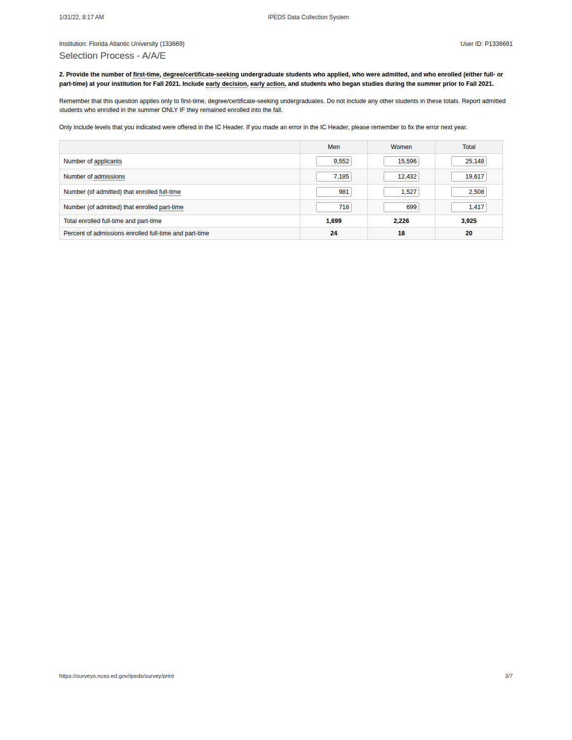1/31/22, 8:17 AM
IPEDS Data Collection System
Institution: Florida Atlantic University (133669)
User ID: P1336691
Selection Process - A/A/E
2. Provide the number of first-time, degree/certificate-seeking undergraduate students who applied, who were admitted, and who enrolled (either full- or part-time) at your institution for Fall 2021. Include early decision, early action, and students who began studies during the summer prior to Fall 2021.
Remember that this question applies only to first-time, degree/certificate-seeking undergraduates. Do not include any other students in these totals. Report admitted students who enrolled in the summer ONLY IF they remained enrolled into the fall.
Only include levels that you indicated were offered in the IC Header. If you made an error in the IC Header, please remember to fix the error next year.
| | Men | Women | Total |
| --- | --- | --- | --- |
| Number of applicants | | | |
| Number of admissions | | | |
| Number (of admitted) that enrolled full-time | | | |
| Number (of admitted) that enrolled part-time | | | |
| Total enrolled full-time and part-time | 1,699 | 2,226 | 3,925 |
| Percent of admissions enrolled full-time and part-time | 24 | 18 | 20 |
https://surveys.nces.ed.gov/ipeds/survey/print
3/7